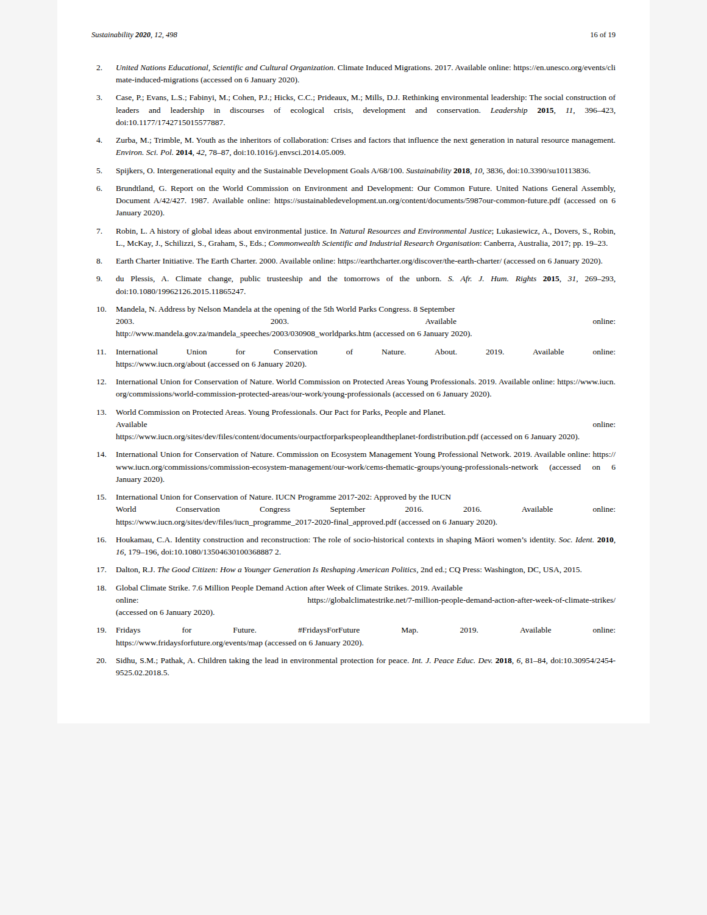Sustainability 2020, 12, 498 16 of 19
United Nations Educational, Scientific and Cultural Organization. Climate Induced Migrations. 2017. Available online: https://en.unesco.org/events/climate-induced-migrations (accessed on 6 January 2020).
Case, P.; Evans, L.S.; Fabinyi, M.; Cohen, P.J.; Hicks, C.C.; Prideaux, M.; Mills, D.J. Rethinking environmental leadership: The social construction of leaders and leadership in discourses of ecological crisis, development and conservation. Leadership 2015, 11, 396–423, doi:10.1177/1742715015577887.
Zurba, M.; Trimble, M. Youth as the inheritors of collaboration: Crises and factors that influence the next generation in natural resource management. Environ. Sci. Pol. 2014, 42, 78–87, doi:10.1016/j.envsci.2014.05.009.
Spijkers, O. Intergenerational equity and the Sustainable Development Goals A/68/100. Sustainability 2018, 10, 3836, doi:10.3390/su10113836.
Brundtland, G. Report on the World Commission on Environment and Development: Our Common Future. United Nations General Assembly, Document A/42/427. 1987. Available online: https://sustainabledevelopment.un.org/content/documents/5987our-common-future.pdf (accessed on 6 January 2020).
Robin, L. A history of global ideas about environmental justice. In Natural Resources and Environmental Justice; Lukasiewicz, A., Dovers, S., Robin, L., McKay, J., Schilizzi, S., Graham, S., Eds.; Commonwealth Scientific and Industrial Research Organisation: Canberra, Australia, 2017; pp. 19–23.
Earth Charter Initiative. The Earth Charter. 2000. Available online: https://earthcharter.org/discover/the-earth-charter/ (accessed on 6 January 2020).
du Plessis, A. Climate change, public trusteeship and the tomorrows of the unborn. S. Afr. J. Hum. Rights 2015, 31, 269–293, doi:10.1080/19962126.2015.11865247.
Mandela, N. Address by Nelson Mandela at the opening of the 5th World Parks Congress. 8 September 2003. 2003. Available online: http://www.mandela.gov.za/mandela_speeches/2003/030908_worldparks.htm (accessed on 6 January 2020).
International Union for Conservation of Nature. About. 2019. Available online: https://www.iucn.org/about (accessed on 6 January 2020).
International Union for Conservation of Nature. World Commission on Protected Areas Young Professionals. 2019. Available online: https://www.iucn.org/commissions/world-commission-protected-areas/our-work/young-professionals (accessed on 6 January 2020).
World Commission on Protected Areas. Young Professionals. Our Pact for Parks, People and Planet. Available online: https://www.iucn.org/sites/dev/files/content/documents/ourpactforparkspeopleandtheplanet-fordistribution.pdf (accessed on 6 January 2020).
International Union for Conservation of Nature. Commission on Ecosystem Management Young Professional Network. 2019. Available online: https://www.iucn.org/commissions/commission-ecosystem-management/our-work/cems-thematic-groups/young-professionals-network (accessed on 6 January 2020).
International Union for Conservation of Nature. IUCN Programme 2017-202: Approved by the IUCN World Conservation Congress September 2016. 2016. Available online: https://www.iucn.org/sites/dev/files/iucn_programme_2017-2020-final_approved.pdf (accessed on 6 January 2020).
Houkamau, C.A. Identity construction and reconstruction: The role of socio-historical contexts in shaping Māori women’s identity. Soc. Ident. 2010, 16, 179–196, doi:10.1080/13504630100368887 2.
Dalton, R.J. The Good Citizen: How a Younger Generation Is Reshaping American Politics, 2nd ed.; CQ Press: Washington, DC, USA, 2015.
Global Climate Strike. 7.6 Million People Demand Action after Week of Climate Strikes. 2019. Available online: https://globalclimatestrike.net/7-million-people-demand-action-after-week-of-climate-strikes/ (accessed on 6 January 2020).
Fridays for Future.#FridaysForFuture Map. 2019. Available online: https://www.fridaysforfuture.org/events/map (accessed on 6 January 2020).
Sidhu, S.M.; Pathak, A. Children taking the lead in environmental protection for peace. Int. J. Peace Educ. Dev. 2018, 6, 81–84, doi:10.30954/2454-9525.02.2018.5.